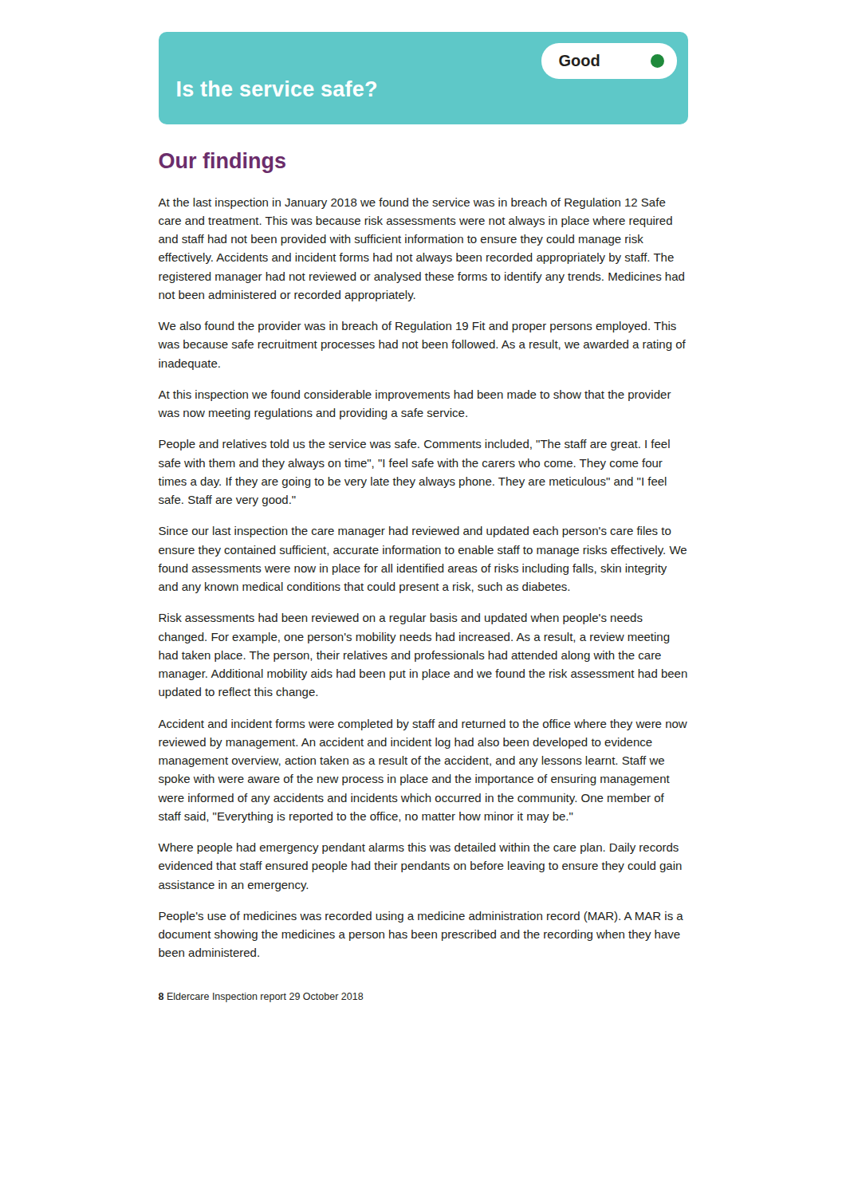Good
Is the service safe?
Our findings
At the last inspection in January 2018 we found the service was in breach of Regulation 12 Safe care and treatment. This was because risk assessments were not always in place where required and staff had not been provided with sufficient information to ensure they could manage risk effectively. Accidents and incident forms had not always been recorded appropriately by staff. The registered manager had not reviewed or analysed these forms to identify any trends. Medicines had not been administered or recorded appropriately.
We also found the provider was in breach of Regulation 19 Fit and proper persons employed. This was because safe recruitment processes had not been followed. As a result, we awarded a rating of inadequate.
At this inspection we found considerable improvements had been made to show that the provider was now meeting regulations and providing a safe service.
People and relatives told us the service was safe. Comments included, "The staff are great. I feel safe with them and they always on time", "I feel safe with the carers who come. They come four times a day. If they are going to be very late they always phone. They are meticulous" and "I feel safe. Staff are very good."
Since our last inspection the care manager had reviewed and updated each person's care files to ensure they contained sufficient, accurate information to enable staff to manage risks effectively. We found assessments were now in place for all identified areas of risks including falls, skin integrity and any known medical conditions that could present a risk, such as diabetes.
Risk assessments had been reviewed on a regular basis and updated when people's needs changed. For example, one person's mobility needs had increased. As a result, a review meeting had taken place. The person, their relatives and professionals had attended along with the care manager. Additional mobility aids had been put in place and we found the risk assessment had been updated to reflect this change.
Accident and incident forms were completed by staff and returned to the office where they were now reviewed by management. An accident and incident log had also been developed to evidence management overview, action taken as a result of the accident, and any lessons learnt. Staff we spoke with were aware of the new process in place and the importance of ensuring management were informed of any accidents and incidents which occurred in the community. One member of staff said, "Everything is reported to the office, no matter how minor it may be."
Where people had emergency pendant alarms this was detailed within the care plan. Daily records evidenced that staff ensured people had their pendants on before leaving to ensure they could gain assistance in an emergency.
People's use of medicines was recorded using a medicine administration record (MAR). A MAR is a document showing the medicines a person has been prescribed and the recording when they have been administered.
8 Eldercare Inspection report 29 October 2018